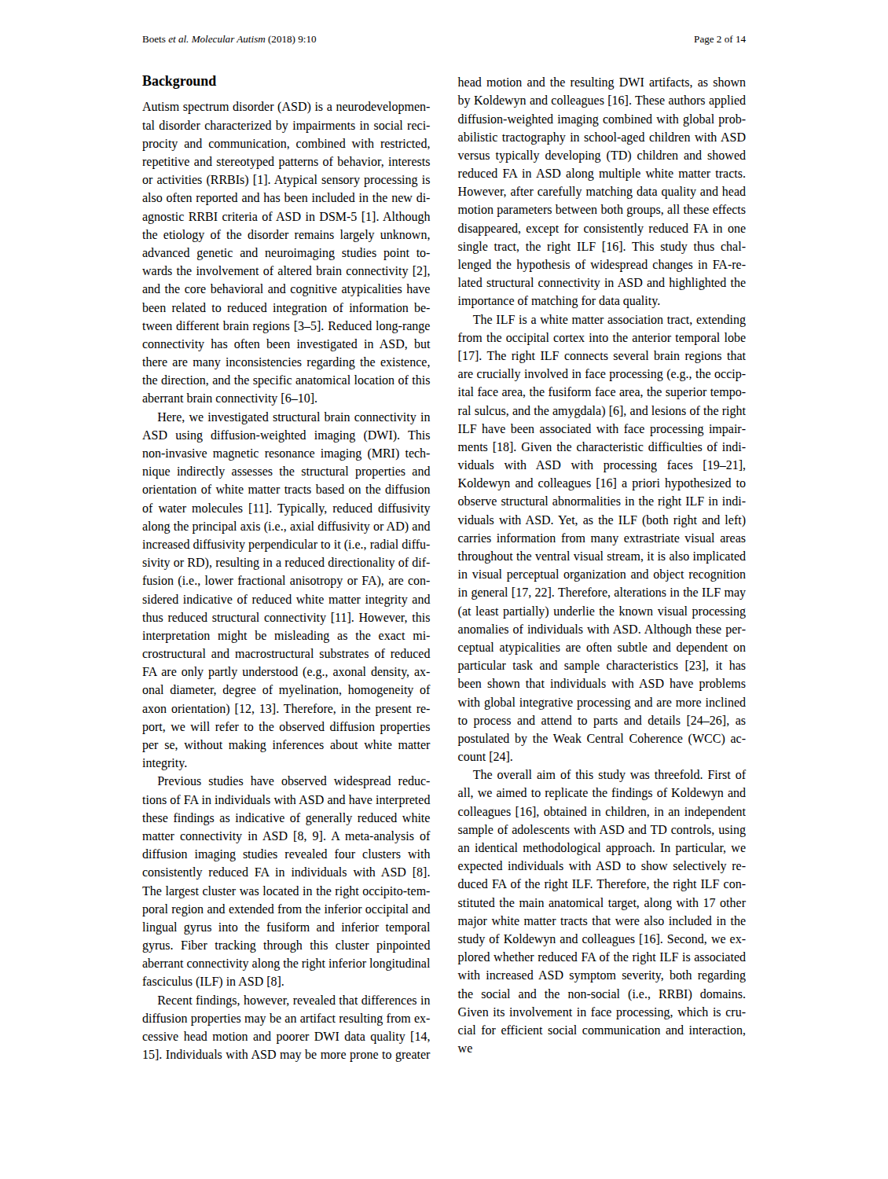Boets et al. Molecular Autism (2018) 9:10 Page 2 of 14
Background
Autism spectrum disorder (ASD) is a neurodevelopmental disorder characterized by impairments in social reciprocity and communication, combined with restricted, repetitive and stereotyped patterns of behavior, interests or activities (RRBIs) [1]. Atypical sensory processing is also often reported and has been included in the new diagnostic RRBI criteria of ASD in DSM-5 [1]. Although the etiology of the disorder remains largely unknown, advanced genetic and neuroimaging studies point towards the involvement of altered brain connectivity [2], and the core behavioral and cognitive atypicalities have been related to reduced integration of information between different brain regions [3–5]. Reduced long-range connectivity has often been investigated in ASD, but there are many inconsistencies regarding the existence, the direction, and the specific anatomical location of this aberrant brain connectivity [6–10].
Here, we investigated structural brain connectivity in ASD using diffusion-weighted imaging (DWI). This non-invasive magnetic resonance imaging (MRI) technique indirectly assesses the structural properties and orientation of white matter tracts based on the diffusion of water molecules [11]. Typically, reduced diffusivity along the principal axis (i.e., axial diffusivity or AD) and increased diffusivity perpendicular to it (i.e., radial diffusivity or RD), resulting in a reduced directionality of diffusion (i.e., lower fractional anisotropy or FA), are considered indicative of reduced white matter integrity and thus reduced structural connectivity [11]. However, this interpretation might be misleading as the exact microstructural and macrostructural substrates of reduced FA are only partly understood (e.g., axonal density, axonal diameter, degree of myelination, homogeneity of axon orientation) [12, 13]. Therefore, in the present report, we will refer to the observed diffusion properties per se, without making inferences about white matter integrity.
Previous studies have observed widespread reductions of FA in individuals with ASD and have interpreted these findings as indicative of generally reduced white matter connectivity in ASD [8, 9]. A meta-analysis of diffusion imaging studies revealed four clusters with consistently reduced FA in individuals with ASD [8]. The largest cluster was located in the right occipito-temporal region and extended from the inferior occipital and lingual gyrus into the fusiform and inferior temporal gyrus. Fiber tracking through this cluster pinpointed aberrant connectivity along the right inferior longitudinal fasciculus (ILF) in ASD [8].
Recent findings, however, revealed that differences in diffusion properties may be an artifact resulting from excessive head motion and poorer DWI data quality [14, 15]. Individuals with ASD may be more prone to greater head motion and the resulting DWI artifacts, as shown by Koldewyn and colleagues [16]. These authors applied diffusion-weighted imaging combined with global probabilistic tractography in school-aged children with ASD versus typically developing (TD) children and showed reduced FA in ASD along multiple white matter tracts. However, after carefully matching data quality and head motion parameters between both groups, all these effects disappeared, except for consistently reduced FA in one single tract, the right ILF [16]. This study thus challenged the hypothesis of widespread changes in FA-related structural connectivity in ASD and highlighted the importance of matching for data quality.
The ILF is a white matter association tract, extending from the occipital cortex into the anterior temporal lobe [17]. The right ILF connects several brain regions that are crucially involved in face processing (e.g., the occipital face area, the fusiform face area, the superior temporal sulcus, and the amygdala) [6], and lesions of the right ILF have been associated with face processing impairments [18]. Given the characteristic difficulties of individuals with ASD with processing faces [19–21], Koldewyn and colleagues [16] a priori hypothesized to observe structural abnormalities in the right ILF in individuals with ASD. Yet, as the ILF (both right and left) carries information from many extrastriate visual areas throughout the ventral visual stream, it is also implicated in visual perceptual organization and object recognition in general [17, 22]. Therefore, alterations in the ILF may (at least partially) underlie the known visual processing anomalies of individuals with ASD. Although these perceptual atypicalities are often subtle and dependent on particular task and sample characteristics [23], it has been shown that individuals with ASD have problems with global integrative processing and are more inclined to process and attend to parts and details [24–26], as postulated by the Weak Central Coherence (WCC) account [24].
The overall aim of this study was threefold. First of all, we aimed to replicate the findings of Koldewyn and colleagues [16], obtained in children, in an independent sample of adolescents with ASD and TD controls, using an identical methodological approach. In particular, we expected individuals with ASD to show selectively reduced FA of the right ILF. Therefore, the right ILF constituted the main anatomical target, along with 17 other major white matter tracts that were also included in the study of Koldewyn and colleagues [16]. Second, we explored whether reduced FA of the right ILF is associated with increased ASD symptom severity, both regarding the social and the non-social (i.e., RRBI) domains. Given its involvement in face processing, which is crucial for efficient social communication and interaction, we